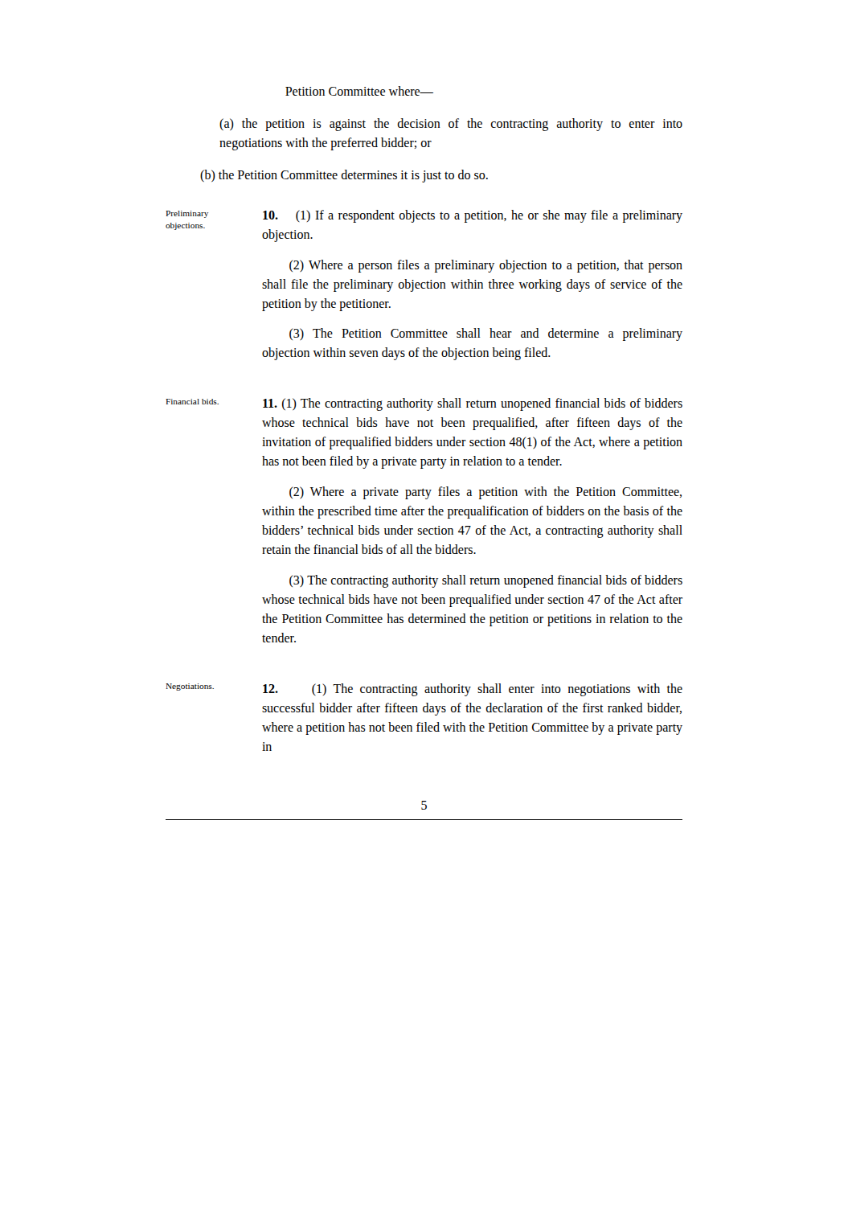Petition Committee where—
(a) the petition is against the decision of the contracting authority to enter into negotiations with the preferred bidder; or
(b) the Petition Committee determines it is just to do so.
Preliminary objections.
10. (1) If a respondent objects to a petition, he or she may file a preliminary objection.
(2) Where a person files a preliminary objection to a petition, that person shall file the preliminary objection within three working days of service of the petition by the petitioner.
(3) The Petition Committee shall hear and determine a preliminary objection within seven days of the objection being filed.
Financial bids.
11. (1) The contracting authority shall return unopened financial bids of bidders whose technical bids have not been prequalified, after fifteen days of the invitation of prequalified bidders under section 48(1) of the Act, where a petition has not been filed by a private party in relation to a tender.
(2) Where a private party files a petition with the Petition Committee, within the prescribed time after the prequalification of bidders on the basis of the bidders’ technical bids under section 47 of the Act, a contracting authority shall retain the financial bids of all the bidders.
(3) The contracting authority shall return unopened financial bids of bidders whose technical bids have not been prequalified under section 47 of the Act after the Petition Committee has determined the petition or petitions in relation to the tender.
Negotiations.
12. (1) The contracting authority shall enter into negotiations with the successful bidder after fifteen days of the declaration of the first ranked bidder, where a petition has not been filed with the Petition Committee by a private party in
5